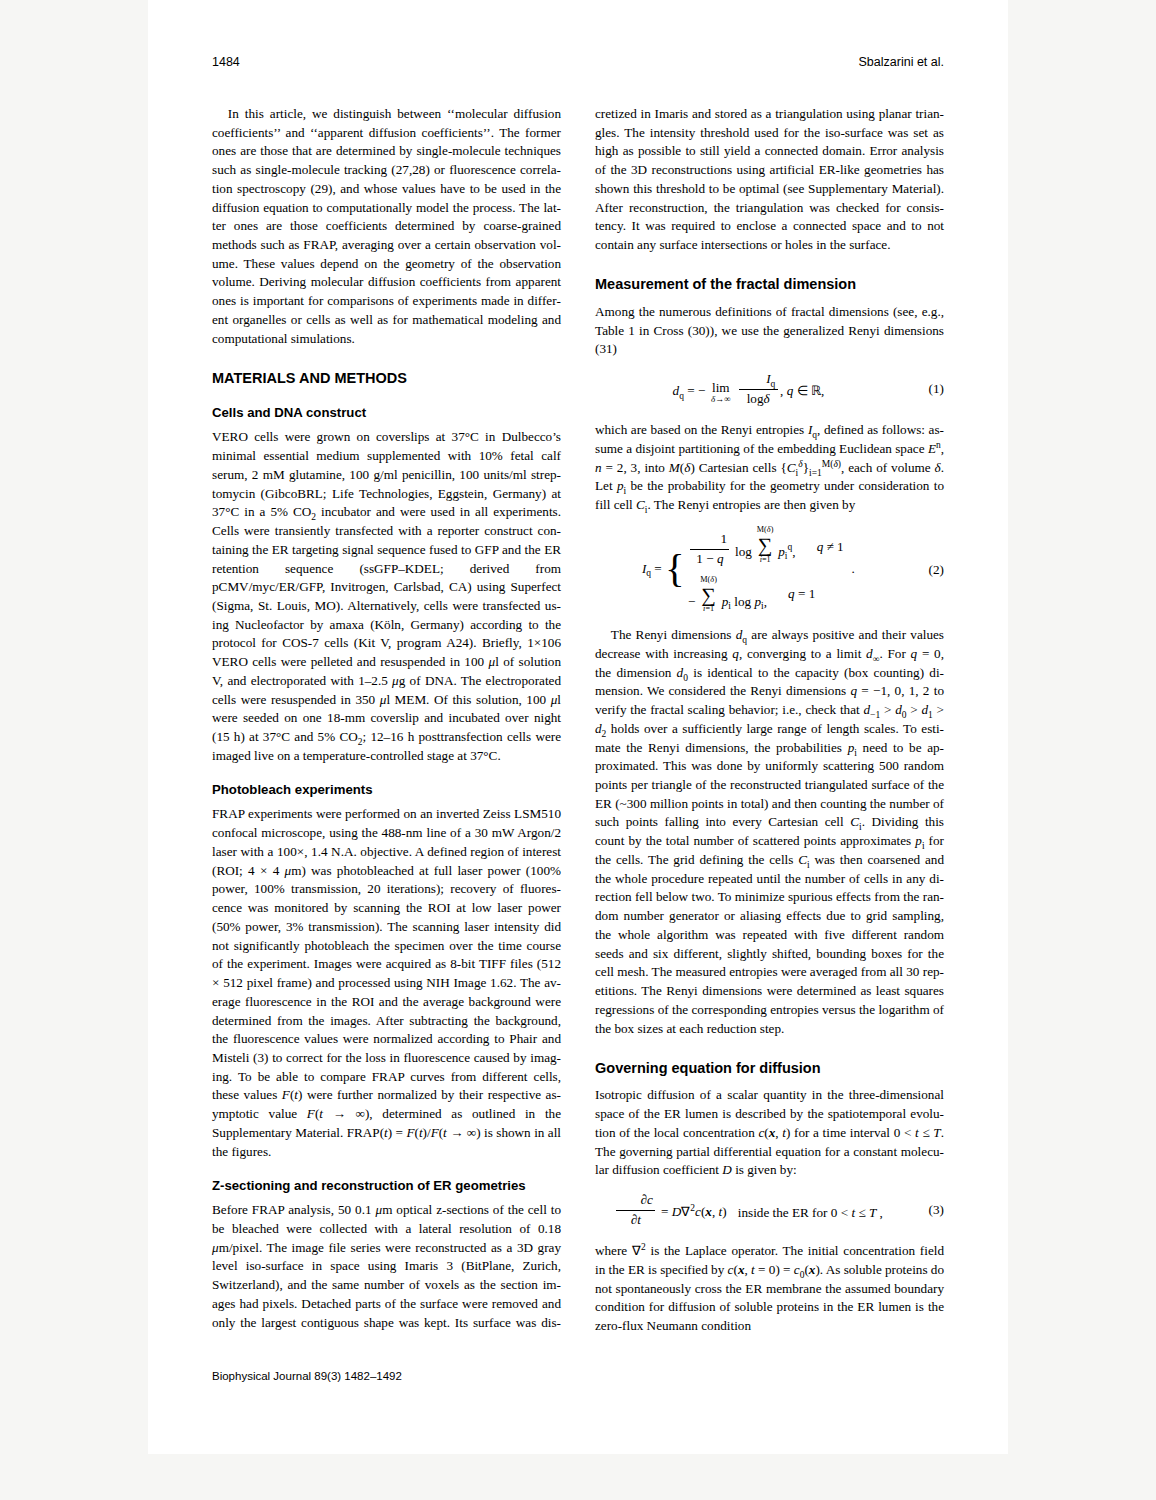1484
Sbalzarini et al.
In this article, we distinguish between ‘‘molecular diffusion coefficients’’ and ‘‘apparent diffusion coefficients’’. The former ones are those that are determined by single-molecule techniques such as single-molecule tracking (27,28) or fluorescence correlation spectroscopy (29), and whose values have to be used in the diffusion equation to computationally model the process. The latter ones are those coefficients determined by coarse-grained methods such as FRAP, averaging over a certain observation volume. These values depend on the geometry of the observation volume. Deriving molecular diffusion coefficients from apparent ones is important for comparisons of experiments made in different organelles or cells as well as for mathematical modeling and computational simulations.
MATERIALS AND METHODS
Cells and DNA construct
VERO cells were grown on coverslips at 37°C in Dulbecco’s minimal essential medium supplemented with 10% fetal calf serum, 2 mM glutamine, 100 g/ml penicillin, 100 units/ml streptomycin (GibcoBRL; Life Technologies, Eggstein, Germany) at 37°C in a 5% CO2 incubator and were used in all experiments. Cells were transiently transfected with a reporter construct containing the ER targeting signal sequence fused to GFP and the ER retention sequence (ssGFP–KDEL; derived from pCMV/myc/ER/GFP, Invitrogen, Carlsbad, CA) using Superfect (Sigma, St. Louis, MO). Alternatively, cells were transfected using Nucleofactor by amaxa (Köln, Germany) according to the protocol for COS-7 cells (Kit V, program A24). Briefly, 1×106 VERO cells were pelleted and resuspended in 100 μl of solution V, and electroporated with 1–2.5 μg of DNA. The electroporated cells were resuspended in 350 μl MEM. Of this solution, 100 μl were seeded on one 18-mm coverslip and incubated over night (15 h) at 37°C and 5% CO2; 12–16 h posttransfection cells were imaged live on a temperature-controlled stage at 37°C.
Photobleach experiments
FRAP experiments were performed on an inverted Zeiss LSM510 confocal microscope, using the 488-nm line of a 30 mW Argon/2 laser with a 100×, 1.4 N.A. objective. A defined region of interest (ROI; 4 × 4 μm) was photobleached at full laser power (100% power, 100% transmission, 20 iterations); recovery of fluorescence was monitored by scanning the ROI at low laser power (50% power, 3% transmission). The scanning laser intensity did not significantly photobleach the specimen over the time course of the experiment. Images were acquired as 8-bit TIFF files (512 × 512 pixel frame) and processed using NIH Image 1.62. The average fluorescence in the ROI and the average background were determined from the images. After subtracting the background, the fluorescence values were normalized according to Phair and Misteli (3) to correct for the loss in fluorescence caused by imaging. To be able to compare FRAP curves from different cells, these values F(t) were further normalized by their respective asymptotic value F(t → ∞), determined as outlined in the Supplementary Material. FRAP(t) = F(t)/F(t → ∞) is shown in all the figures.
Z-sectioning and reconstruction of ER geometries
Before FRAP analysis, 50 0.1 μm optical z-sections of the cell to be bleached were collected with a lateral resolution of 0.18 μm/pixel. The image file series were reconstructed as a 3D gray level iso-surface in space using Imaris 3 (BitPlane, Zurich, Switzerland), and the same number of voxels as the section images had pixels. Detached parts of the surface were removed and only the largest contiguous shape was kept. Its surface was discretized in Imaris and stored as a triangulation using planar triangles. The intensity threshold used for the iso-surface was set as high as possible to still yield a connected domain. Error analysis of the 3D reconstructions using artificial ER-like geometries has shown this threshold to be optimal (see Supplementary Material). After reconstruction, the triangulation was checked for consistency. It was required to enclose a connected space and to not contain any surface intersections or holes in the surface.
Measurement of the fractal dimension
Among the numerous definitions of fractal dimensions (see, e.g., Table 1 in Cross (30)), we use the generalized Renyi dimensions (31)
dq = − lim δ→∞ Iq logδ, q ∈ ℝ,
(1)
which are based on the Renyi entropies Iq, defined as follows: assume a disjoint partitioning of the embedding Euclidean space En, n = 2, 3, into M(δ) Cartesian cells {Ciδ}i=1M(δ), each of volume δ. Let pi be the probability for the geometry under consideration to fill cell Ci. The Renyi entropies are then given by
Iq = { 11 − q log M(δ) ∑ i=1 piq, q ≠ 1 − M(δ) ∑ i=1 pi log pi, q = 1 .
(2)
The Renyi dimensions dq are always positive and their values decrease with increasing q, converging to a limit d∞. For q = 0, the dimension d0 is identical to the capacity (box counting) dimension. We considered the Renyi dimensions q = −1, 0, 1, 2 to verify the fractal scaling behavior; i.e., check that d−1 > d0 > d1 > d2 holds over a sufficiently large range of length scales. To estimate the Renyi dimensions, the probabilities pi need to be approximated. This was done by uniformly scattering 500 random points per triangle of the reconstructed triangulated surface of the ER (~300 million points in total) and then counting the number of such points falling into every Cartesian cell Ci. Dividing this count by the total number of scattered points approximates pi for the cells. The grid defining the cells Ci was then coarsened and the whole procedure repeated until the number of cells in any direction fell below two. To minimize spurious effects from the random number generator or aliasing effects due to grid sampling, the whole algorithm was repeated with five different random seeds and six different, slightly shifted, bounding boxes for the cell mesh. The measured entropies were averaged from all 30 repetitions. The Renyi dimensions were determined as least squares regressions of the corresponding entropies versus the logarithm of the box sizes at each reduction step.
Governing equation for diffusion
Isotropic diffusion of a scalar quantity in the three-dimensional space of the ER lumen is described by the spatiotemporal evolution of the local concentration c(x, t) for a time interval 0 < t ≤ T. The governing partial differential equation for a constant molecular diffusion coefficient D is given by:
∂c∂t = D∇2c(x, t) inside the ER for 0 < t ≤ T ,
(3)
where ∇2 is the Laplace operator. The initial concentration field in the ER is specified by c(x, t = 0) = c0(x). As soluble proteins do not spontaneously cross the ER membrane the assumed boundary condition for diffusion of soluble proteins in the ER lumen is the zero-flux Neumann condition
Biophysical Journal 89(3) 1482–1492